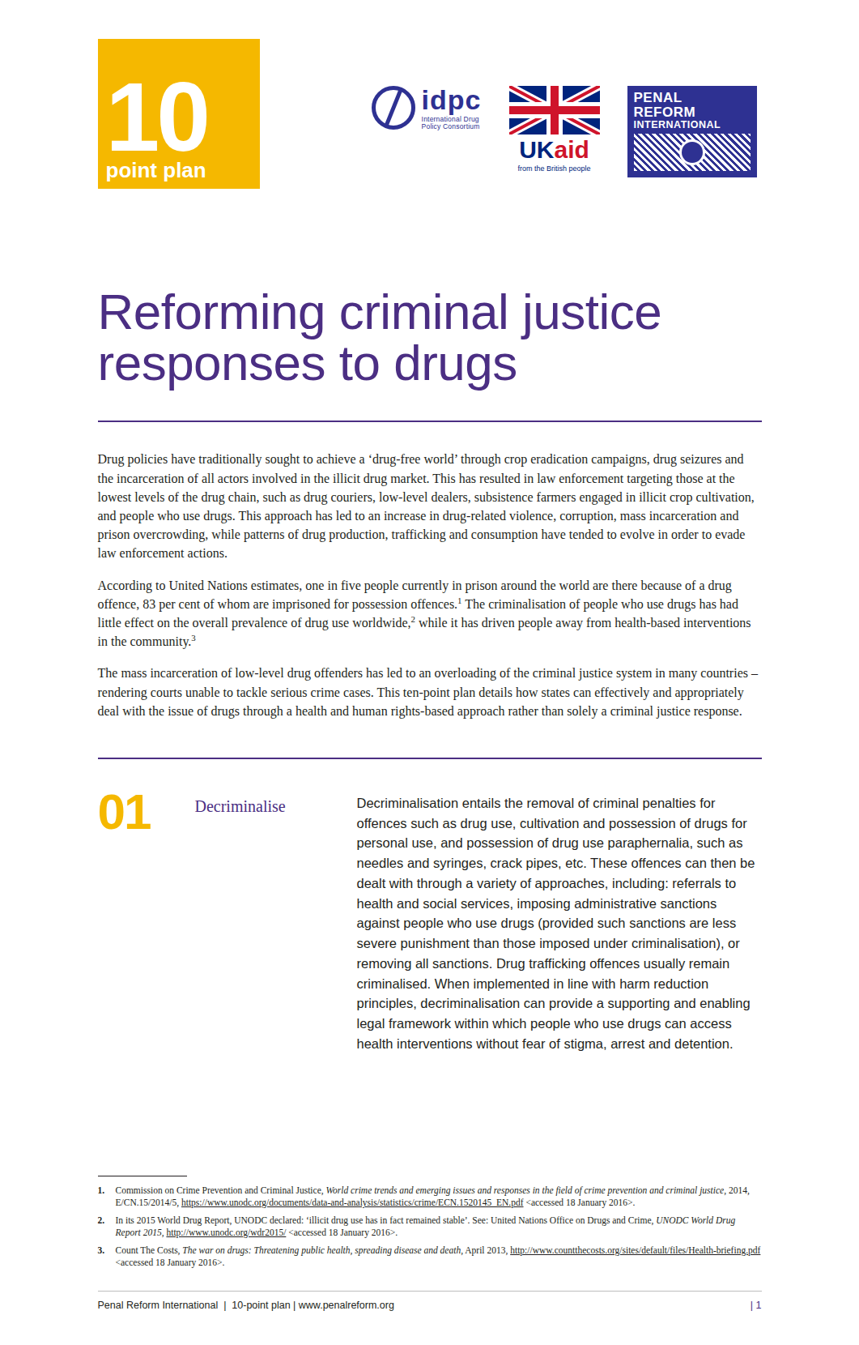10
point plan
idpc International Drug
Policy Consortium
UK aid
from the British people
PENAL
REFORM
INTERNATIONAL
Reforming criminal justice
responses to drugs
Drug policies have traditionally sought to achieve a ‘drug-free world’ through crop eradication campaigns, drug seizures and the incarceration of all actors involved in the illicit drug market. This has resulted in law enforcement targeting those at the lowest levels of the drug chain, such as drug couriers, low-level dealers, subsistence farmers engaged in illicit crop cultivation, and people who use drugs. This approach has led to an increase in drug-related violence, corruption, mass incarceration and prison overcrowding, while patterns of drug production, trafficking and consumption have tended to evolve in order to evade law enforcement actions.
According to United Nations estimates, one in five people currently in prison around the world are there because of a drug offence, 83 per cent of whom are imprisoned for possession offences.1 The criminalisation of people who use drugs has had little effect on the overall prevalence of drug use worldwide,2 while it has driven people away from health-based interventions in the community.3
The mass incarceration of low-level drug offenders has led to an overloading of the criminal justice system in many countries – rendering courts unable to tackle serious crime cases. This ten-point plan details how states can effectively and appropriately deal with the issue of drugs through a health and human rights-based approach rather than solely a criminal justice response.
01
Decriminalise
Decriminalisation entails the removal of criminal penalties for offences such as drug use, cultivation and possession of drugs for personal use, and possession of drug use paraphernalia, such as needles and syringes, crack pipes, etc. These offences can then be dealt with through a variety of approaches, including: referrals to health and social services, imposing administrative sanctions against people who use drugs (provided such sanctions are less severe punishment than those imposed under criminalisation), or removing all sanctions. Drug trafficking offences usually remain criminalised. When implemented in line with harm reduction principles, decriminalisation can provide a supporting and enabling legal framework within which people who use drugs can access health interventions without fear of stigma, arrest and detention.
1. Commission on Crime Prevention and Criminal Justice, World crime trends and emerging issues and responses in the field of crime prevention and criminal justice, 2014, E/CN.15/2014/5, https://www.unodc.org/documents/data-and-analysis/statistics/crime/ECN.1520145_EN.pdf <accessed 18 January 2016>.
2. In its 2015 World Drug Report, UNODC declared: ‘illicit drug use has in fact remained stable’. See: United Nations Office on Drugs and Crime, UNODC World Drug Report 2015, http://www.unodc.org/wdr2015/ <accessed 18 January 2016>.
3. Count The Costs, The war on drugs: Threatening public health, spreading disease and death, April 2013, http://www.countthecosts.org/sites/default/files/Health-briefing.pdf <accessed 18 January 2016>.
Penal Reform International | 10-point plan | www.penalreform.org
| 1